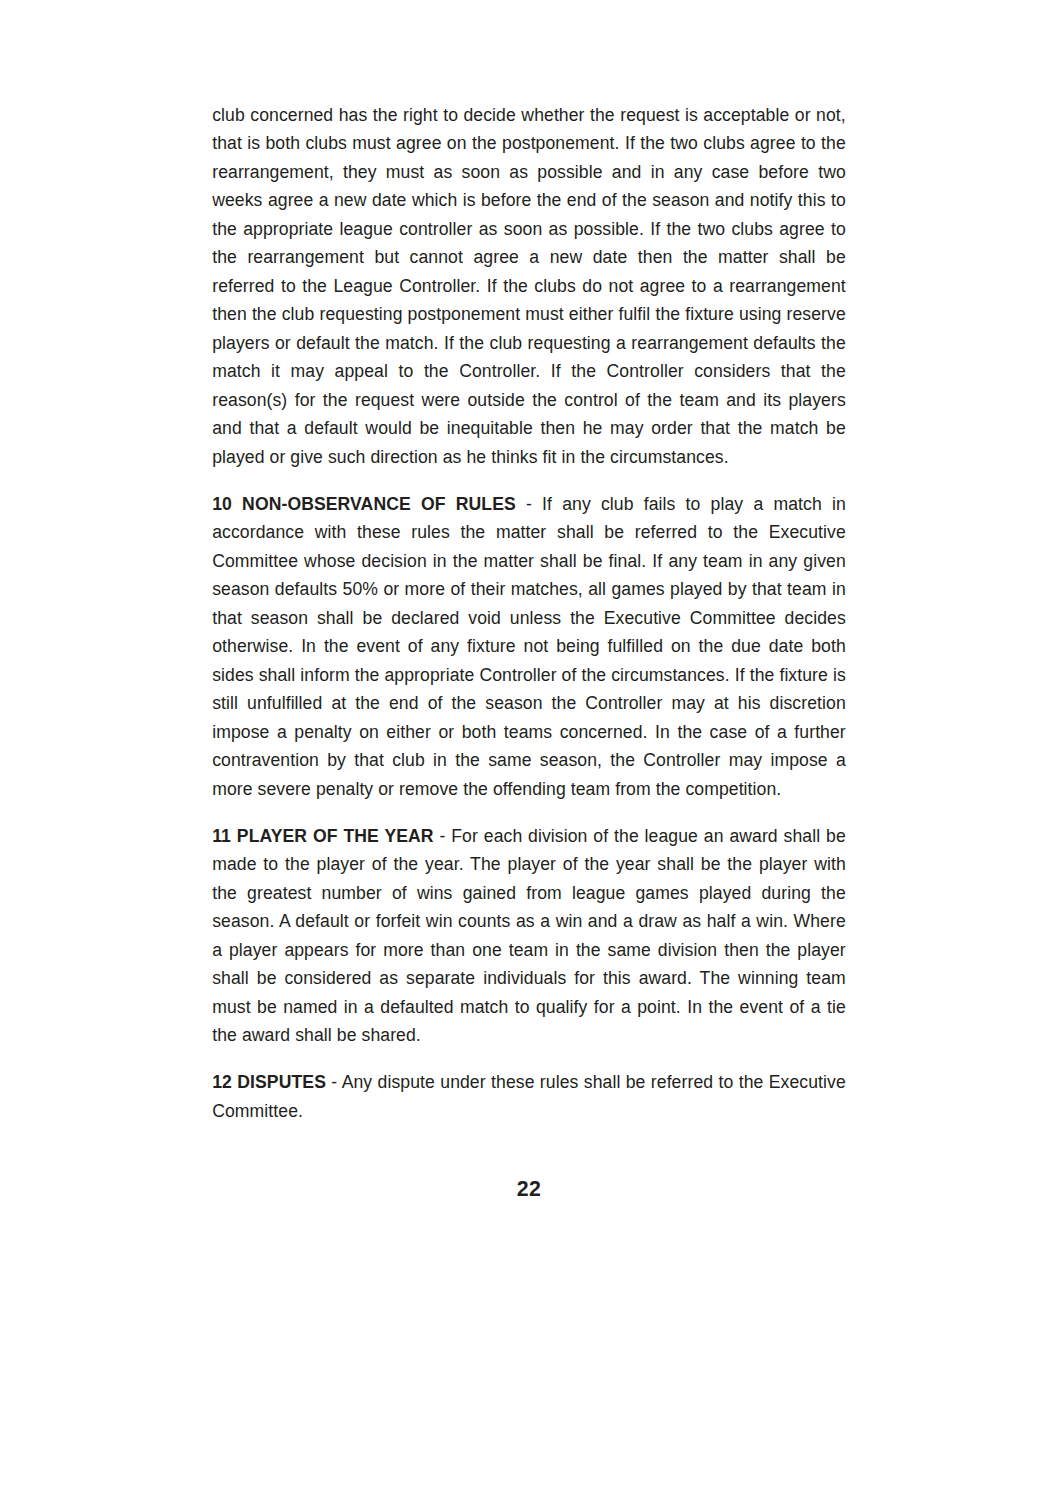club concerned has the right to decide whether the request is acceptable or not, that is both clubs must agree on the postponement. If the two clubs agree to the rearrangement, they must as soon as possible and in any case before two weeks agree a new date which is before the end of the season and notify this to the appropriate league controller as soon as possible. If the two clubs agree to the rearrangement but cannot agree a new date then the matter shall be referred to the League Controller. If the clubs do not agree to a rearrangement then the club requesting postponement must either fulfil the fixture using reserve players or default the match. If the club requesting a rearrangement defaults the match it may appeal to the Controller. If the Controller considers that the reason(s) for the request were outside the control of the team and its players and that a default would be inequitable then he may order that the match be played or give such direction as he thinks fit in the circumstances.
10 NON-OBSERVANCE OF RULES - If any club fails to play a match in accordance with these rules the matter shall be referred to the Executive Committee whose decision in the matter shall be final. If any team in any given season defaults 50% or more of their matches, all games played by that team in that season shall be declared void unless the Executive Committee decides otherwise. In the event of any fixture not being fulfilled on the due date both sides shall inform the appropriate Controller of the circumstances. If the fixture is still unfulfilled at the end of the season the Controller may at his discretion impose a penalty on either or both teams concerned. In the case of a further contravention by that club in the same season, the Controller may impose a more severe penalty or remove the offending team from the competition.
11 PLAYER OF THE YEAR - For each division of the league an award shall be made to the player of the year. The player of the year shall be the player with the greatest number of wins gained from league games played during the season. A default or forfeit win counts as a win and a draw as half a win. Where a player appears for more than one team in the same division then the player shall be considered as separate individuals for this award. The winning team must be named in a defaulted match to qualify for a point. In the event of a tie the award shall be shared.
12 DISPUTES - Any dispute under these rules shall be referred to the Executive Committee.
22